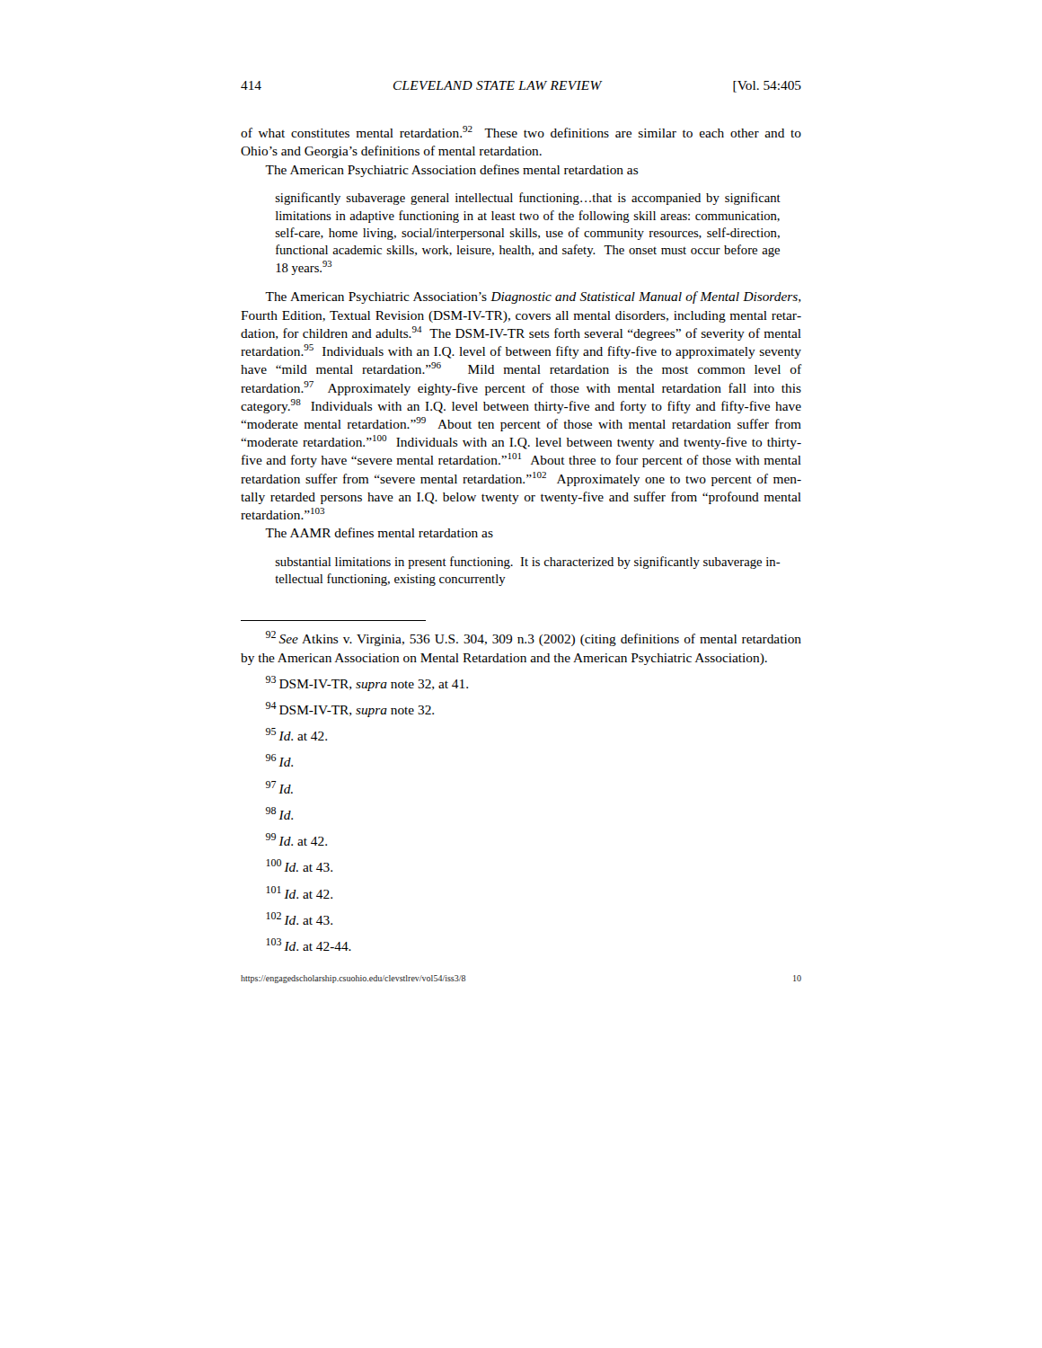414 CLEVELAND STATE LAW REVIEW [Vol. 54:405
of what constitutes mental retardation.92 These two definitions are similar to each other and to Ohio’s and Georgia’s definitions of mental retardation.
The American Psychiatric Association defines mental retardation as
significantly subaverage general intellectual functioning…that is accompanied by significant limitations in adaptive functioning in at least two of the following skill areas: communication, self-care, home living, social/interpersonal skills, use of community resources, self-direction, functional academic skills, work, leisure, health, and safety. The onset must occur before age 18 years.93
The American Psychiatric Association’s Diagnostic and Statistical Manual of Mental Disorders, Fourth Edition, Textual Revision (DSM-IV-TR), covers all mental disorders, including mental retardation, for children and adults.94 The DSM-IV-TR sets forth several “degrees” of severity of mental retardation.95 Individuals with an I.Q. level of between fifty and fifty-five to approximately seventy have “mild mental retardation.”96 Mild mental retardation is the most common level of retardation.97 Approximately eighty-five percent of those with mental retardation fall into this category.98 Individuals with an I.Q. level between thirty-five and forty to fifty and fifty-five have “moderate mental retardation.”99 About ten percent of those with mental retardation suffer from “moderate retardation.”100 Individuals with an I.Q. level between twenty and twenty-five to thirty-five and forty have “severe mental retardation.”101 About three to four percent of those with mental retardation suffer from “severe mental retardation.”102 Approximately one to two percent of mentally retarded persons have an I.Q. below twenty or twenty-five and suffer from “profound mental retardation.”103
The AAMR defines mental retardation as
substantial limitations in present functioning. It is characterized by significantly subaverage intellectual functioning, existing concurrently
92 See Atkins v. Virginia, 536 U.S. 304, 309 n.3 (2002) (citing definitions of mental retardation by the American Association on Mental Retardation and the American Psychiatric Association).
93 DSM-IV-TR, supra note 32, at 41.
94 DSM-IV-TR, supra note 32.
95 Id. at 42.
96 Id.
97 Id.
98 Id.
99 Id. at 42.
100 Id. at 43.
101 Id. at 42.
102 Id. at 43.
103 Id. at 42-44.
https://engagedscholarship.csuohio.edu/clevstlrev/vol54/iss3/8 10